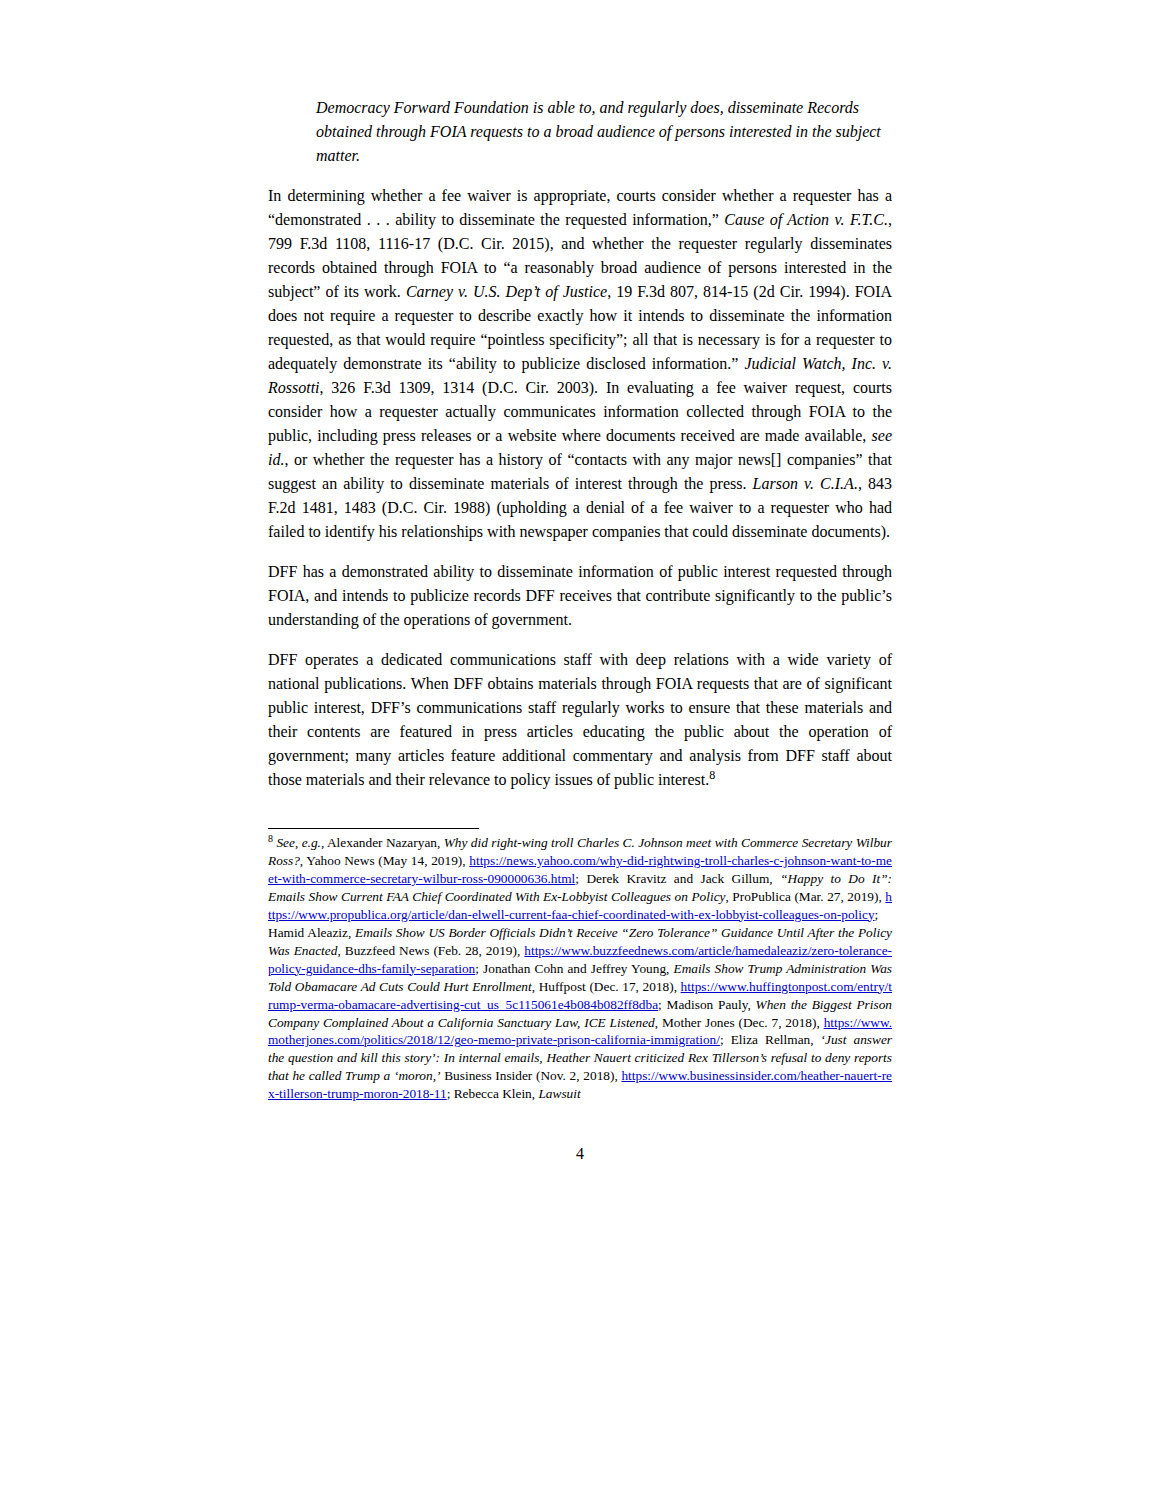Democracy Forward Foundation is able to, and regularly does, disseminate Records obtained through FOIA requests to a broad audience of persons interested in the subject matter.
In determining whether a fee waiver is appropriate, courts consider whether a requester has a “demonstrated . . . ability to disseminate the requested information,” Cause of Action v. F.T.C., 799 F.3d 1108, 1116-17 (D.C. Cir. 2015), and whether the requester regularly disseminates records obtained through FOIA to “a reasonably broad audience of persons interested in the subject” of its work. Carney v. U.S. Dep’t of Justice, 19 F.3d 807, 814-15 (2d Cir. 1994). FOIA does not require a requester to describe exactly how it intends to disseminate the information requested, as that would require “pointless specificity”; all that is necessary is for a requester to adequately demonstrate its “ability to publicize disclosed information.” Judicial Watch, Inc. v. Rossotti, 326 F.3d 1309, 1314 (D.C. Cir. 2003). In evaluating a fee waiver request, courts consider how a requester actually communicates information collected through FOIA to the public, including press releases or a website where documents received are made available, see id., or whether the requester has a history of “contacts with any major news[] companies” that suggest an ability to disseminate materials of interest through the press. Larson v. C.I.A., 843 F.2d 1481, 1483 (D.C. Cir. 1988) (upholding a denial of a fee waiver to a requester who had failed to identify his relationships with newspaper companies that could disseminate documents).
DFF has a demonstrated ability to disseminate information of public interest requested through FOIA, and intends to publicize records DFF receives that contribute significantly to the public’s understanding of the operations of government.
DFF operates a dedicated communications staff with deep relations with a wide variety of national publications. When DFF obtains materials through FOIA requests that are of significant public interest, DFF’s communications staff regularly works to ensure that these materials and their contents are featured in press articles educating the public about the operation of government; many articles feature additional commentary and analysis from DFF staff about those materials and their relevance to policy issues of public interest.8
8 See, e.g., Alexander Nazaryan, Why did right-wing troll Charles C. Johnson meet with Commerce Secretary Wilbur Ross?, Yahoo News (May 14, 2019), https://news.yahoo.com/why-did-rightwing-troll-charles-c-johnson-want-to-meet-with-commerce-secretary-wilbur-ross-090000636.html; Derek Kravitz and Jack Gillum, “Happy to Do It”: Emails Show Current FAA Chief Coordinated With Ex-Lobbyist Colleagues on Policy, ProPublica (Mar. 27, 2019), https://www.propublica.org/article/dan-elwell-current-faa-chief-coordinated-with-ex-lobbyist-colleagues-on-policy; Hamid Aleaziz, Emails Show US Border Officials Didn’t Receive “Zero Tolerance” Guidance Until After the Policy Was Enacted, Buzzfeed News (Feb. 28, 2019), https://www.buzzfeednews.com/article/hamedaleaziz/zero-tolerance-policy-guidance-dhs-family-separation; Jonathan Cohn and Jeffrey Young, Emails Show Trump Administration Was Told Obamacare Ad Cuts Could Hurt Enrollment, Huffpost (Dec. 17, 2018), https://www.huffingtonpost.com/entry/trump-verma-obamacare-advertising-cut_us_5c115061e4b084b082ff8dba; Madison Pauly, When the Biggest Prison Company Complained About a California Sanctuary Law, ICE Listened, Mother Jones (Dec. 7, 2018), https://www.motherjones.com/politics/2018/12/geo-memo-private-prison-california-immigration/; Eliza Rellman, ‘Just answer the question and kill this story’: In internal emails, Heather Nauert criticized Rex Tillerson’s refusal to deny reports that he called Trump a ‘moron,’ Business Insider (Nov. 2, 2018), https://www.businessinsider.com/heather-nauert-rex-tillerson-trump-moron-2018-11; Rebecca Klein, Lawsuit
4